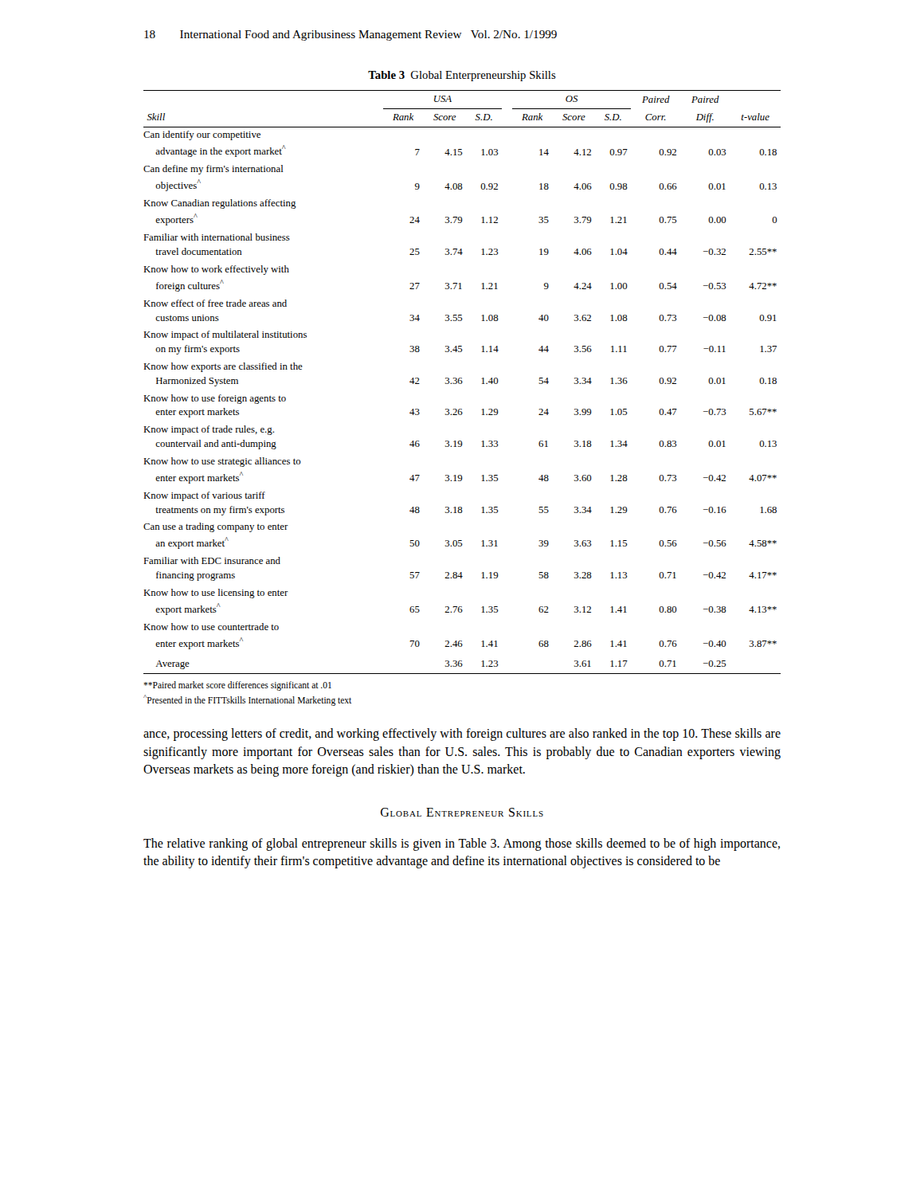18 International Food and Agribusiness Management Review Vol. 2/No. 1/1999
Table 3 Global Enterpreneurship Skills
| | USA | | OS | Paired | Paired | |
| --- | --- | --- | --- | --- | --- | --- |
| Skill | Rank | Score | S.D. | | Rank | Score | S.D. | Corr. | Diff. | t-value |
| Can identify our competitive advantage in the export market ^ | 7 | 4.15 | 1.03 | | 14 | 4.12 | 0.97 | 0.92 | 0.03 | 0.18 |
| Can define my firm's international objectives ^ | 9 | 4.08 | 0.92 | | 18 | 4.06 | 0.98 | 0.66 | 0.01 | 0.13 |
| Know Canadian regulations affecting exporters ^ | 24 | 3.79 | 1.12 | | 35 | 3.79 | 1.21 | 0.75 | 0.00 | 0 |
| Familiar with international business travel documentation | 25 | 3.74 | 1.23 | | 19 | 4.06 | 1.04 | 0.44 | −0.32 | 2.55** |
| Know how to work effectively with foreign cultures ^ | 27 | 3.71 | 1.21 | | 9 | 4.24 | 1.00 | 0.54 | −0.53 | 4.72** |
| Know effect of free trade areas and customs unions | 34 | 3.55 | 1.08 | | 40 | 3.62 | 1.08 | 0.73 | −0.08 | 0.91 |
| Know impact of multilateral institutions on my firm's exports | 38 | 3.45 | 1.14 | | 44 | 3.56 | 1.11 | 0.77 | −0.11 | 1.37 |
| Know how exports are classified in the Harmonized System | 42 | 3.36 | 1.40 | | 54 | 3.34 | 1.36 | 0.92 | 0.01 | 0.18 |
| Know how to use foreign agents to enter export markets | 43 | 3.26 | 1.29 | | 24 | 3.99 | 1.05 | 0.47 | −0.73 | 5.67** |
| Know impact of trade rules, e.g. countervail and anti-dumping | 46 | 3.19 | 1.33 | | 61 | 3.18 | 1.34 | 0.83 | 0.01 | 0.13 |
| Know how to use strategic alliances to enter export markets ^ | 47 | 3.19 | 1.35 | | 48 | 3.60 | 1.28 | 0.73 | −0.42 | 4.07** |
| Know impact of various tariff treatments on my firm's exports | 48 | 3.18 | 1.35 | | 55 | 3.34 | 1.29 | 0.76 | −0.16 | 1.68 |
| Can use a trading company to enter an export market ^ | 50 | 3.05 | 1.31 | | 39 | 3.63 | 1.15 | 0.56 | −0.56 | 4.58** |
| Familiar with EDC insurance and financing programs | 57 | 2.84 | 1.19 | | 58 | 3.28 | 1.13 | 0.71 | −0.42 | 4.17** |
| Know how to use licensing to enter export markets ^ | 65 | 2.76 | 1.35 | | 62 | 3.12 | 1.41 | 0.80 | −0.38 | 4.13** |
| Know how to use countertrade to enter export markets ^ | 70 | 2.46 | 1.41 | | 68 | 2.86 | 1.41 | 0.76 | −0.40 | 3.87** |
| Average | | 3.36 | 1.23 | | | 3.61 | 1.17 | 0.71 | −0.25 | |
**Paired market score differences significant at .01
^Presented in the FITTskills International Marketing text
ance, processing letters of credit, and working effectively with foreign cultures are also ranked in the top 10. These skills are significantly more important for Overseas sales than for U.S. sales. This is probably due to Canadian exporters viewing Overseas markets as being more foreign (and riskier) than the U.S. market.
Global Entrepreneur Skills
The relative ranking of global entrepreneur skills is given in Table 3. Among those skills deemed to be of high importance, the ability to identify their firm's competitive advantage and define its international objectives is considered to be